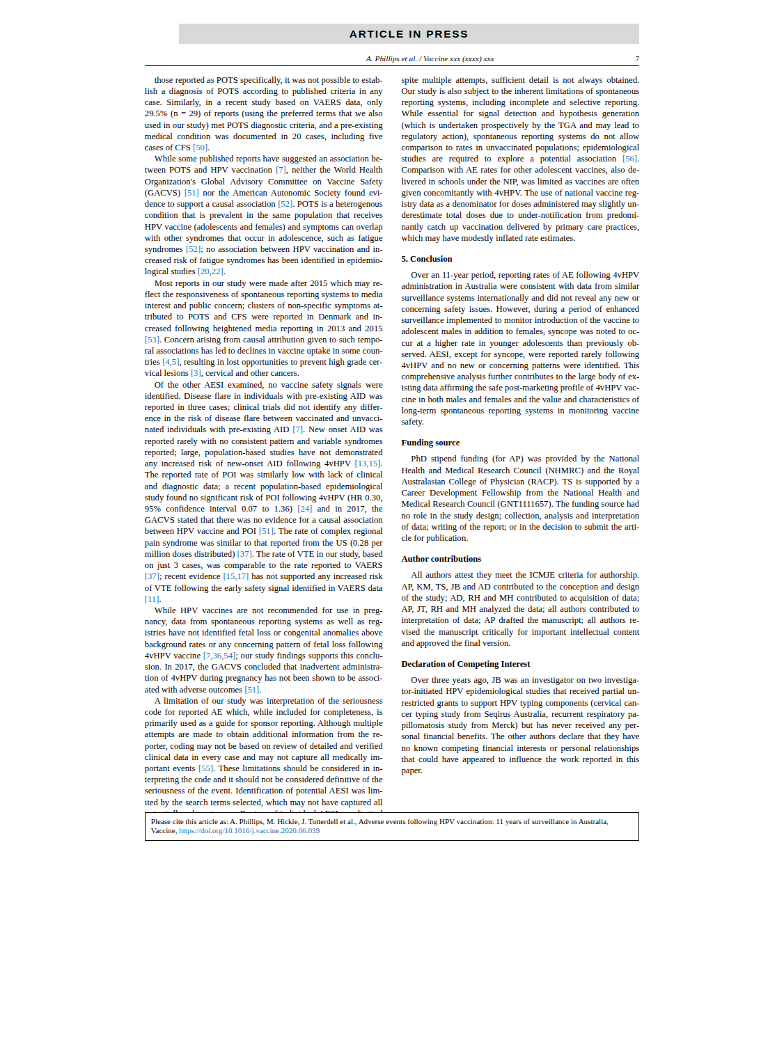ARTICLE IN PRESS
A. Phillips et al. / Vaccine xxx (xxxx) xxx 7
those reported as POTS specifically, it was not possible to establish a diagnosis of POTS according to published criteria in any case. Similarly, in a recent study based on VAERS data, only 29.5% (n = 29) of reports (using the preferred terms that we also used in our study) met POTS diagnostic criteria, and a pre-existing medical condition was documented in 20 cases, including five cases of CFS [50].
While some published reports have suggested an association between POTS and HPV vaccination [7], neither the World Health Organization's Global Advisory Committee on Vaccine Safety (GACVS) [51] nor the American Autonomic Society found evidence to support a causal association [52]. POTS is a heterogenous condition that is prevalent in the same population that receives HPV vaccine (adolescents and females) and symptoms can overlap with other syndromes that occur in adolescence, such as fatigue syndromes [52]; no association between HPV vaccination and increased risk of fatigue syndromes has been identified in epidemiological studies [20,22].
Most reports in our study were made after 2015 which may reflect the responsiveness of spontaneous reporting systems to media interest and public concern; clusters of non-specific symptoms attributed to POTS and CFS were reported in Denmark and increased following heightened media reporting in 2013 and 2015 [53]. Concern arising from causal attribution given to such temporal associations has led to declines in vaccine uptake in some countries [4,5], resulting in lost opportunities to prevent high grade cervical lesions [3], cervical and other cancers.
Of the other AESI examined, no vaccine safety signals were identified. Disease flare in individuals with pre-existing AID was reported in three cases; clinical trials did not identify any difference in the risk of disease flare between vaccinated and unvaccinated individuals with pre-existing AID [7]. New onset AID was reported rarely with no consistent pattern and variable syndromes reported; large, population-based studies have not demonstrated any increased risk of new-onset AID following 4vHPV [13,15]. The reported rate of POI was similarly low with lack of clinical and diagnostic data; a recent population-based epidemiological study found no significant risk of POI following 4vHPV (HR 0.30, 95% confidence interval 0.07 to 1.36) [24] and in 2017, the GACVS stated that there was no evidence for a causal association between HPV vaccine and POI [51]. The rate of complex regional pain syndrome was similar to that reported from the US (0.28 per million doses distributed) [37]. The rate of VTE in our study, based on just 3 cases, was comparable to the rate reported to VAERS [37]; recent evidence [15,17] has not supported any increased risk of VTE following the early safety signal identified in VAERS data [11].
While HPV vaccines are not recommended for use in pregnancy, data from spontaneous reporting systems as well as registries have not identified fetal loss or congenital anomalies above background rates or any concerning pattern of fetal loss following 4vHPV vaccine [7,36,54]; our study findings supports this conclusion. In 2017, the GACVS concluded that inadvertent administration of 4vHPV during pregnancy has not been shown to be associated with adverse outcomes [51].
A limitation of our study was interpretation of the seriousness code for reported AE which, while included for completeness, is primarily used as a guide for sponsor reporting. Although multiple attempts are made to obtain additional information from the reporter, coding may not be based on review of detailed and verified clinical data in every case and may not capture all medically important events [55]. These limitations should be considered in interpreting the code and it should not be considered definitive of the seriousness of the event. Identification of potential AESI was limited by the search terms selected, which may not have captured all potentially relevant cases. Review of individual AESI was limited by the case details obtained by the TGA during investigation; despite multiple attempts, sufficient detail is not always obtained. Our study is also subject to the inherent limitations of spontaneous reporting systems, including incomplete and selective reporting. While essential for signal detection and hypothesis generation (which is undertaken prospectively by the TGA and may lead to regulatory action), spontaneous reporting systems do not allow comparison to rates in unvaccinated populations; epidemiological studies are required to explore a potential association [56]. Comparison with AE rates for other adolescent vaccines, also delivered in schools under the NIP, was limited as vaccines are often given concomitantly with 4vHPV. The use of national vaccine registry data as a denominator for doses administered may slightly underestimate total doses due to under-notification from predominantly catch up vaccination delivered by primary care practices, which may have modestly inflated rate estimates.
5. Conclusion
Over an 11-year period, reporting rates of AE following 4vHPV administration in Australia were consistent with data from similar surveillance systems internationally and did not reveal any new or concerning safety issues. However, during a period of enhanced surveillance implemented to monitor introduction of the vaccine to adolescent males in addition to females, syncope was noted to occur at a higher rate in younger adolescents than previously observed. AESI, except for syncope, were reported rarely following 4vHPV and no new or concerning patterns were identified. This comprehensive analysis further contributes to the large body of existing data affirming the safe post-marketing profile of 4vHPV vaccine in both males and females and the value and characteristics of long-term spontaneous reporting systems in monitoring vaccine safety.
Funding source
PhD stipend funding (for AP) was provided by the National Health and Medical Research Council (NHMRC) and the Royal Australasian College of Physician (RACP). TS is supported by a Career Development Fellowship from the National Health and Medical Research Council (GNT1111657). The funding source had no role in the study design; collection, analysis and interpretation of data; writing of the report; or in the decision to submit the article for publication.
Author contributions
All authors attest they meet the ICMJE criteria for authorship. AP, KM, TS, JB and AD contributed to the conception and design of the study; AD, RH and MH contributed to acquisition of data; AP, JT, RH and MH analyzed the data; all authors contributed to interpretation of data; AP drafted the manuscript; all authors revised the manuscript critically for important intellectual content and approved the final version.
Declaration of Competing Interest
Over three years ago, JB was an investigator on two investigator-initiated HPV epidemiological studies that received partial unrestricted grants to support HPV typing components (cervical cancer typing study from Seqirus Australia, recurrent respiratory papillomatosis study from Merck) but has never received any personal financial benefits. The other authors declare that they have no known competing financial interests or personal relationships that could have appeared to influence the work reported in this paper.
Please cite this article as: A. Phillips, M. Hickie, J. Totterdell et al., Adverse events following HPV vaccination: 11 years of surveillance in Australia, Vaccine, https://doi.org/10.1016/j.vaccine.2020.06.039